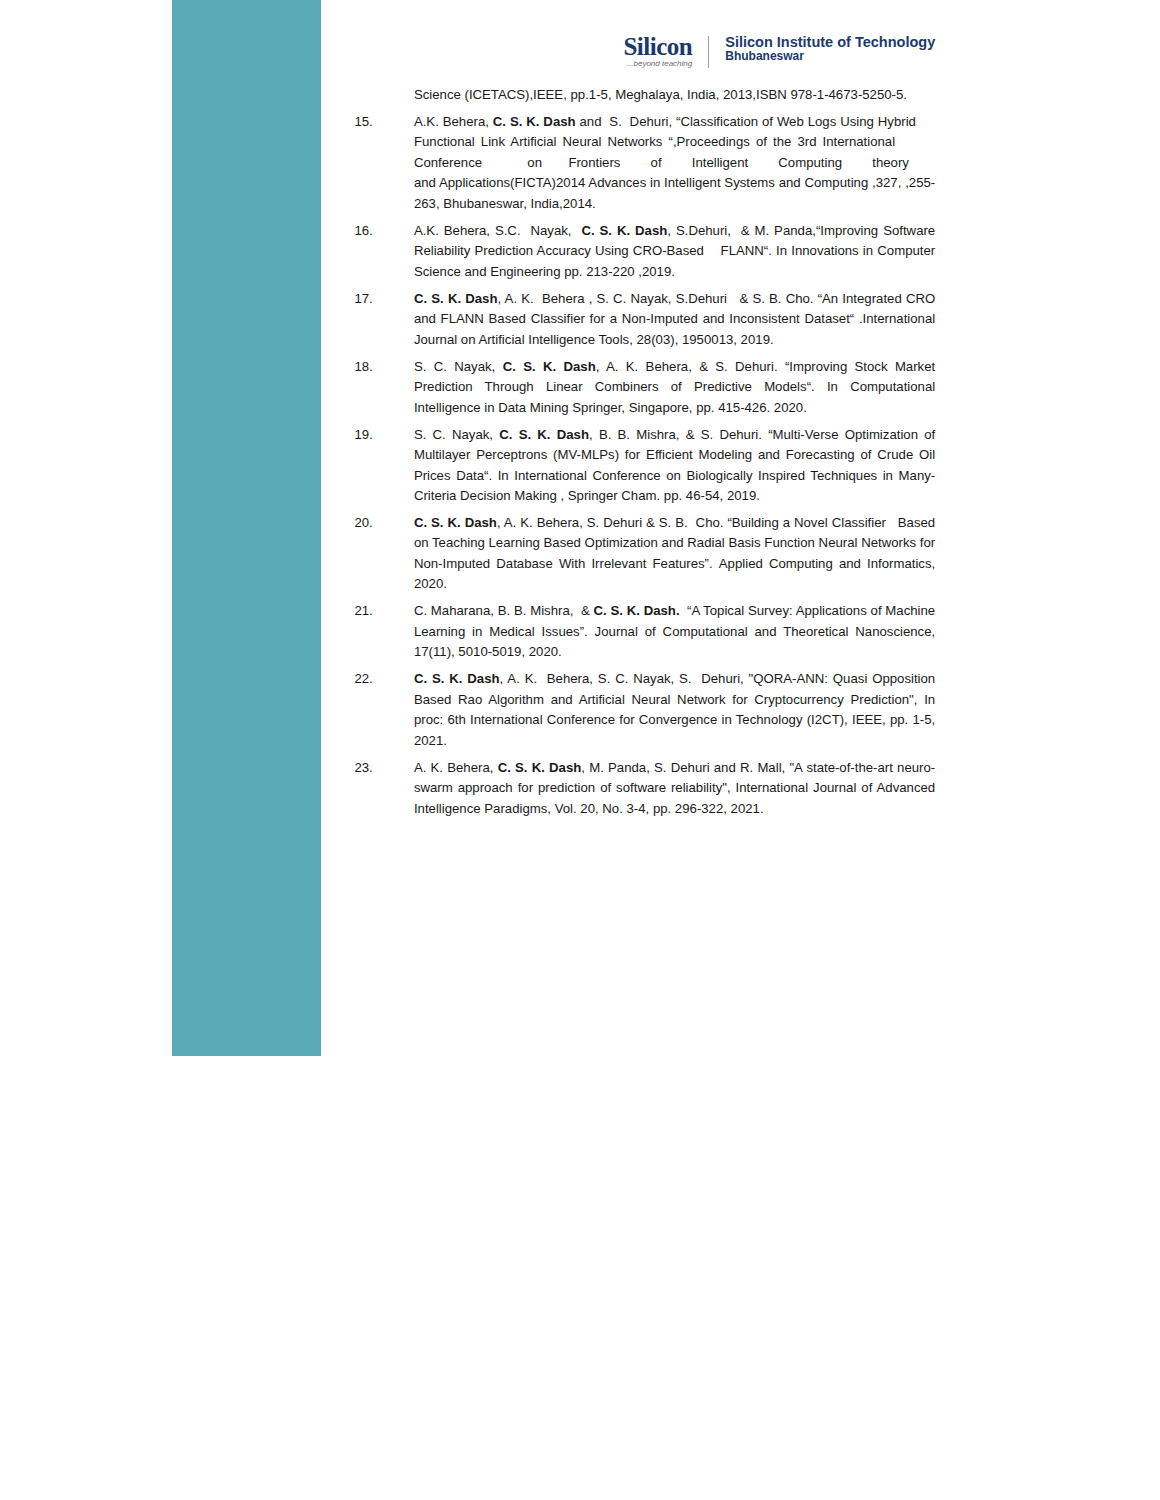Silicon
...beyond teaching
Silicon Institute of Technology
Bhubaneswar
Science (ICETACS),IEEE, pp.1-5, Meghalaya, India, 2013,ISBN 978-1-4673-5250-5.
15. A.K. Behera, C. S. K. Dash and S. Dehuri, “Classification of Web Logs Using Hybrid Functional Link Artificial Neural Networks “,Proceedings of the 3rd International Conference on Frontiers of Intelligent Computing theory and Applications(FICTA)2014 Advances in Intelligent Systems and Computing ,327, ,255-263, Bhubaneswar, India,2014.
16. A.K. Behera, S.C. Nayak, C. S. K. Dash, S.Dehuri, & M. Panda,“Improving Software Reliability Prediction Accuracy Using CRO-Based FLANN“. In Innovations in Computer Science and Engineering pp. 213-220 ,2019.
17. C. S. K. Dash, A. K. Behera , S. C. Nayak, S.Dehuri & S. B. Cho. “An Integrated CRO and FLANN Based Classifier for a Non-Imputed and Inconsistent Dataset“ .International Journal on Artificial Intelligence Tools, 28(03), 1950013, 2019.
18. S. C. Nayak, C. S. K. Dash, A. K. Behera, & S. Dehuri. “Improving Stock Market Prediction Through Linear Combiners of Predictive Models“. In Computational Intelligence in Data Mining Springer, Singapore, pp. 415-426. 2020.
19. S. C. Nayak, C. S. K. Dash, B. B. Mishra, & S. Dehuri. “Multi-Verse Optimization of Multilayer Perceptrons (MV-MLPs) for Efficient Modeling and Forecasting of Crude Oil Prices Data“. In International Conference on Biologically Inspired Techniques in Many-Criteria Decision Making , Springer Cham. pp. 46-54, 2019.
20. C. S. K. Dash, A. K. Behera, S. Dehuri & S. B. Cho. “Building a Novel Classifier Based on Teaching Learning Based Optimization and Radial Basis Function Neural Networks for Non-Imputed Database With Irrelevant Features”. Applied Computing and Informatics, 2020.
21. C. Maharana, B. B. Mishra, & C. S. K. Dash. “A Topical Survey: Applications of Machine Learning in Medical Issues”. Journal of Computational and Theoretical Nanoscience, 17(11), 5010-5019, 2020.
22. C. S. K. Dash, A. K. Behera, S. C. Nayak, S. Dehuri, "QORA-ANN: Quasi Opposition Based Rao Algorithm and Artificial Neural Network for Cryptocurrency Prediction", In proc: 6th International Conference for Convergence in Technology (I2CT), IEEE, pp. 1-5, 2021.
23. A. K. Behera, C. S. K. Dash, M. Panda, S. Dehuri and R. Mall, "A state-of-the-art neuro-swarm approach for prediction of software reliability", International Journal of Advanced Intelligence Paradigms, Vol. 20, No. 3-4, pp. 296-322, 2021.